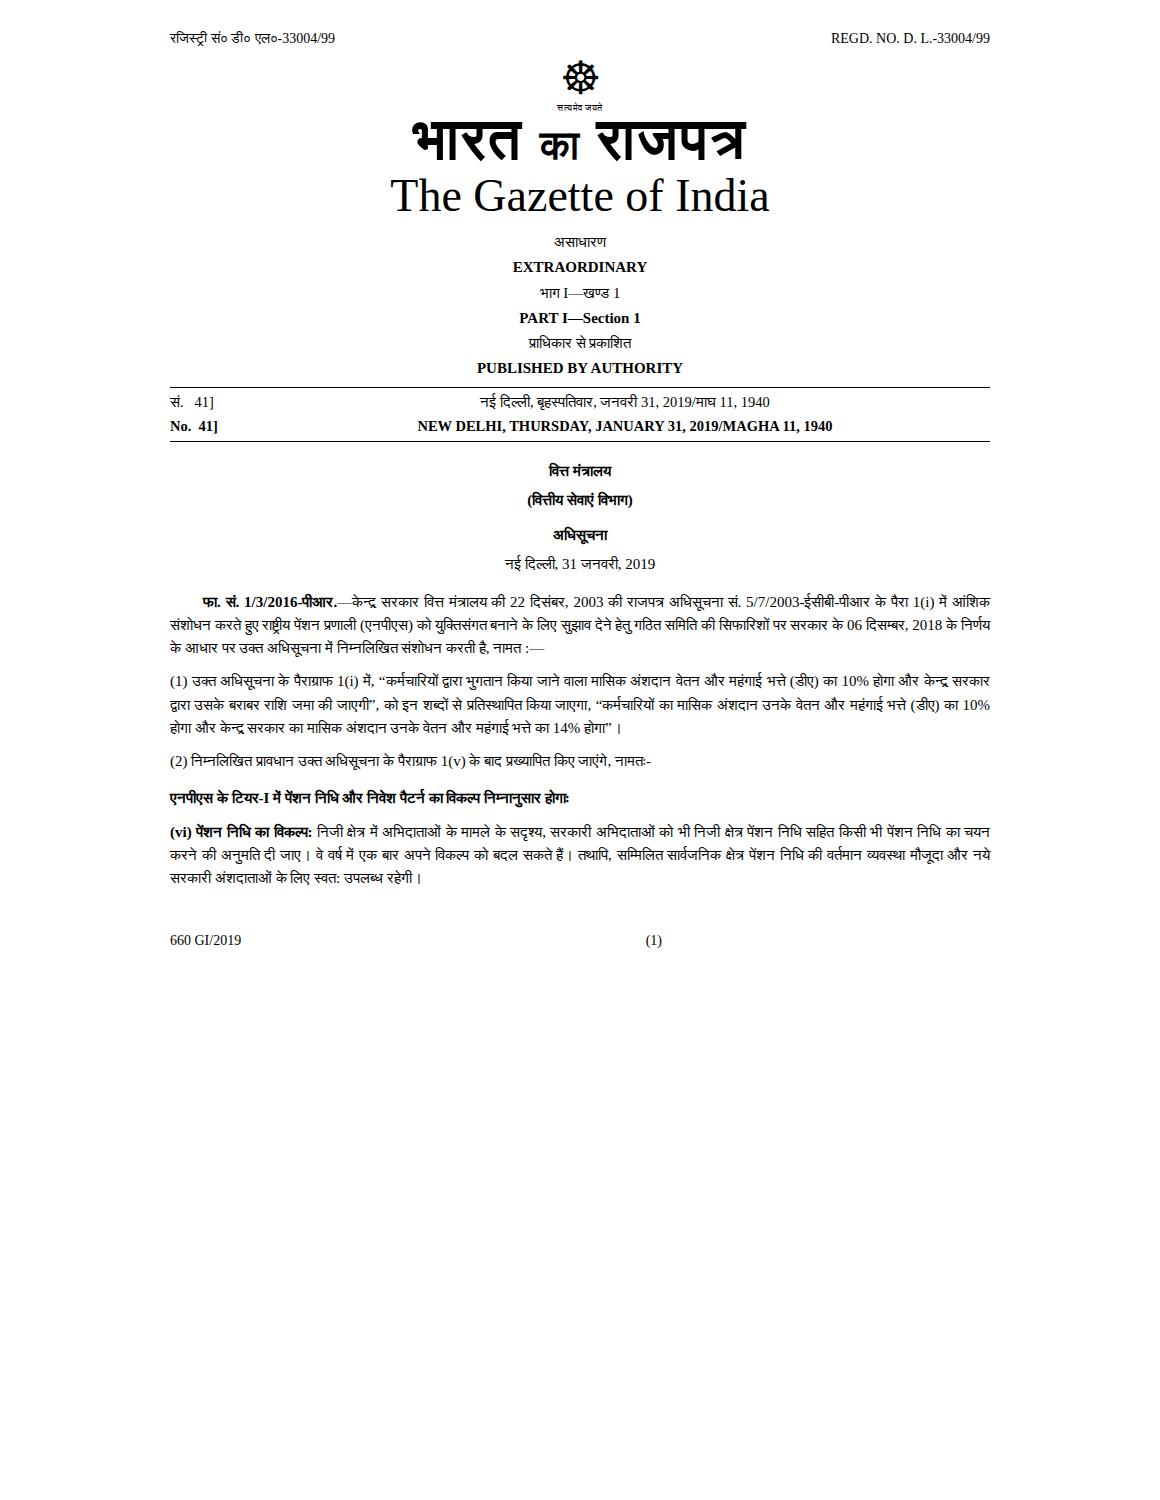रजिस्ट्री सं० डी० एल०-33004/99 REGD. NO. D. L.-33004/99
☸
सत्यमेव जयते
भारत का राजपत्र
The Gazette of India
असाधारण
EXTRAORDINARY
भाग I—खण्ड 1
PART I—Section 1
प्राधिकार से प्रकाशित
PUBLISHED BY AUTHORITY
| सं. 41] | नई दिल्ली, बृहस्पतिवार, जनवरी 31, 2019/माघ 11, 1940 |
| No. 41] | NEW DELHI, THURSDAY, JANUARY 31, 2019/MAGHA 11, 1940 |
वित्त मंत्रालय
(वित्तीय सेवाएं विभाग)
अधिसूचना
नई दिल्ली, 31 जनवरी, 2019
फा. सं. 1/3/2016-पीआर.—केन्द्र सरकार वित्त मंत्रालय की 22 दिसंबर, 2003 की राजपत्र अधिसूचना सं. 5/7/2003-ईसीबी-पीआर के पैरा 1(i) में आंशिक संशोधन करते हुए राष्ट्रीय पेंशन प्रणाली (एनपीएस) को युक्तिसंगत बनाने के लिए सुझाव देने हेतु गठित समिति की सिफारिशों पर सरकार के 06 दिसम्बर, 2018 के निर्णय के आधार पर उक्त अधिसूचना में निम्नलिखित संशोधन करती है, नामत :—
(1) उक्त अधिसूचना के पैराग्राफ 1(i) में, “कर्मचारियों द्वारा भुगतान किया जाने वाला मासिक अंशदान वेतन और महंगाई भत्ते (डीए) का 10% होगा और केन्द्र सरकार द्वारा उसके बराबर राशि जमा की जाएगी”, को इन शब्दों से प्रतिस्थापित किया जाएगा, “कर्मचारियों का मासिक अंशदान उनके वेतन और महंगाई भत्ते (डीए) का 10% होगा और केन्द्र सरकार का मासिक अंशदान उनके वेतन और महंगाई भत्ते का 14% होगा”।
(2) निम्नलिखित प्रावधान उक्त अधिसूचना के पैराग्राफ 1(v) के बाद प्रख्यापित किए जाएंगे, नामतः-
एनपीएस के टियर-I में पेंशन निधि और निवेश पैटर्न का विकल्प निम्नानुसार होगाः
(vi) पेंशन निधि का विकल्प: निजी क्षेत्र में अभिदाताओं के मामले के सदृश्य, सरकारी अभिदाताओं को भी निजी क्षेत्र पेंशन निधि सहित किसी भी पेंशन निधि का चयन करने की अनुमति दी जाए। वे वर्ष में एक बार अपने विकल्प को बदल सकते हैं। तथापि, सम्मिलित सार्वजनिक क्षेत्र पेंशन निधि की वर्तमान व्यवस्था मौजूदा और नये सरकारी अंशदाताओं के लिए स्वत: उपलब्ध रहेगी।
660 GI/2019 (1)